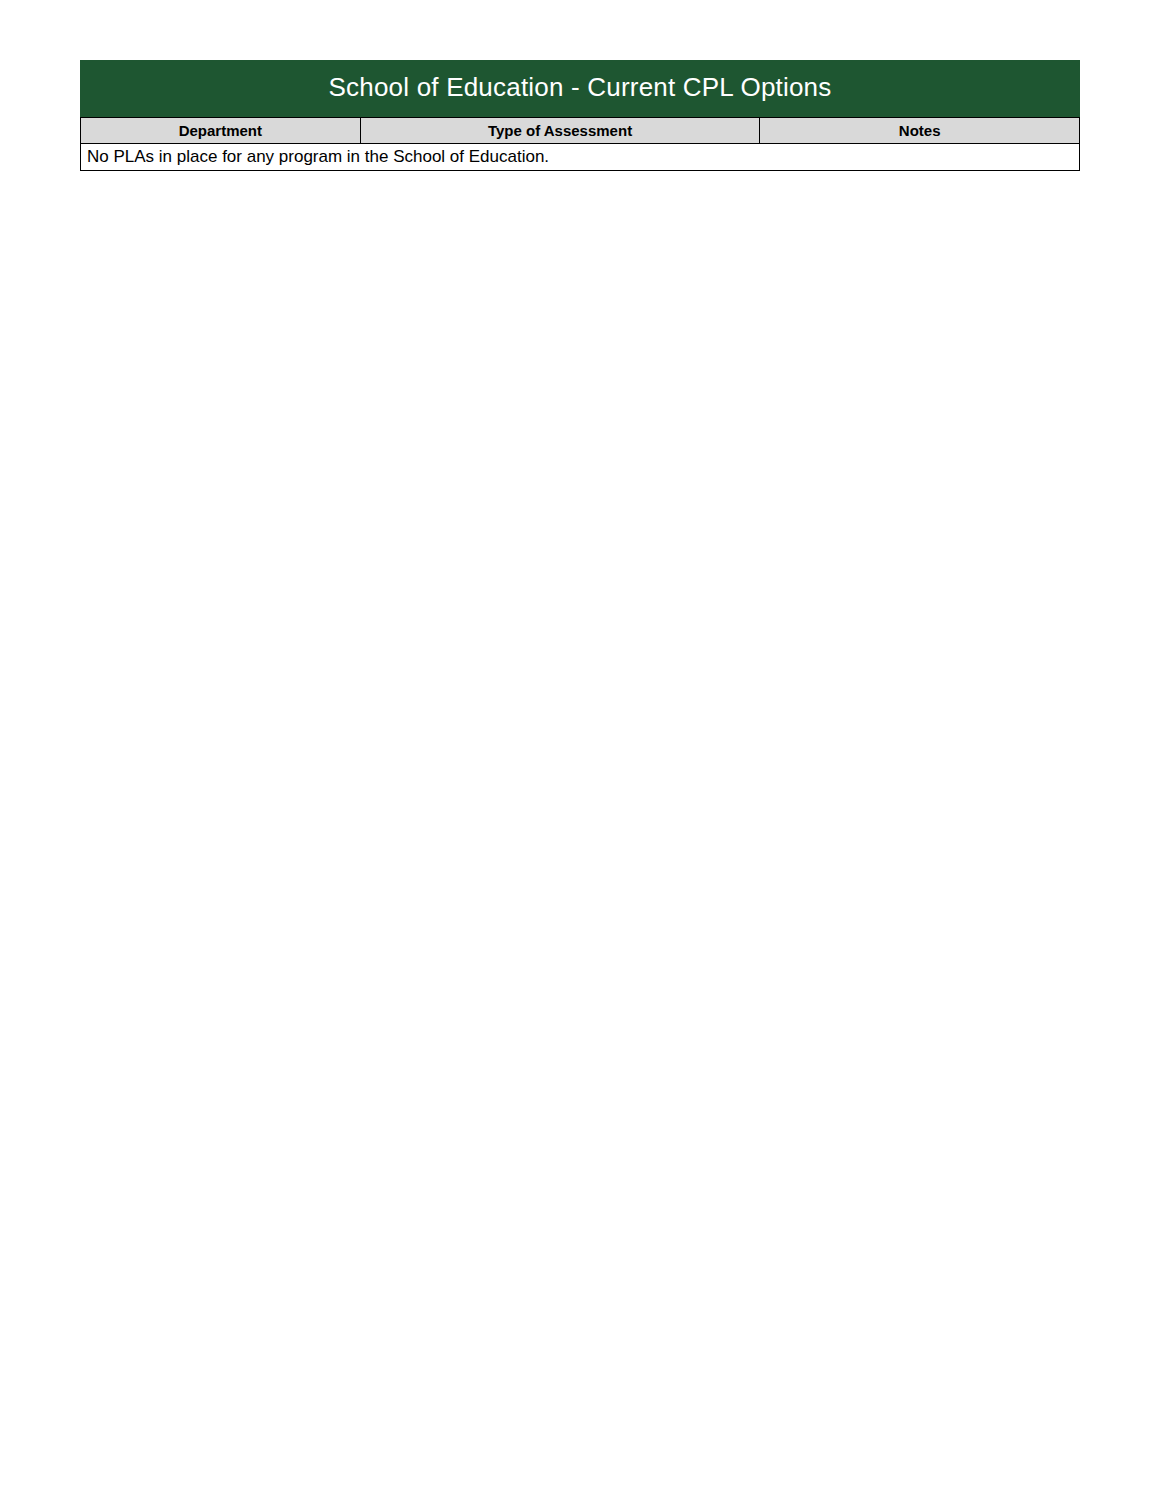School of Education - Current CPL Options
| Department | Type of Assessment | Notes |
| --- | --- | --- |
| No PLAs in place for any program in the School of Education. |